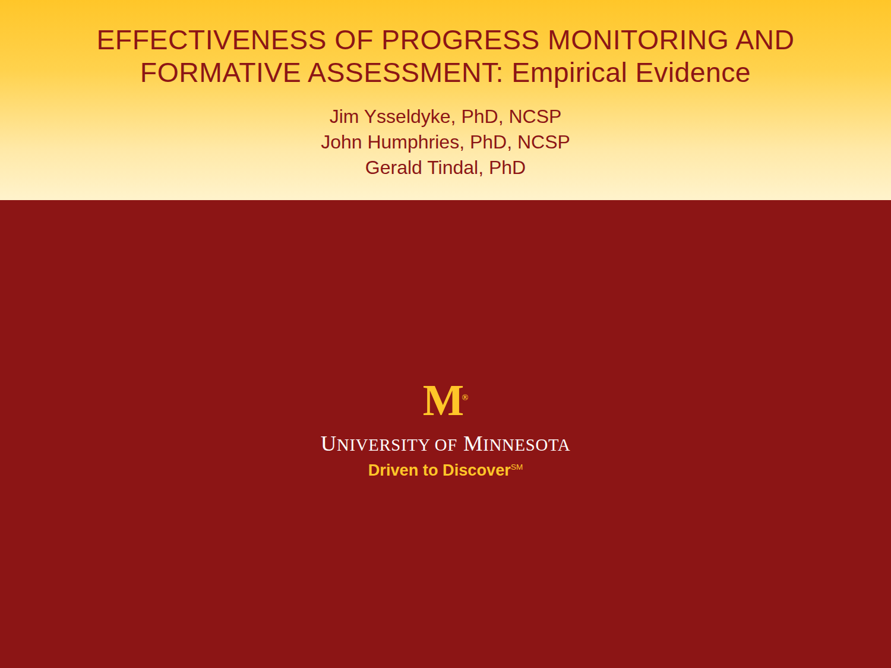Effectiveness of Progress Monitoring and Formative Assessment: Empirical Evidence
Jim Ysseldyke, PhD, NCSP
John Humphries, PhD, NCSP
Gerald Tindal, PhD
M®
UNIVERSITY OF MINNESOTA
Driven to DiscoverSM